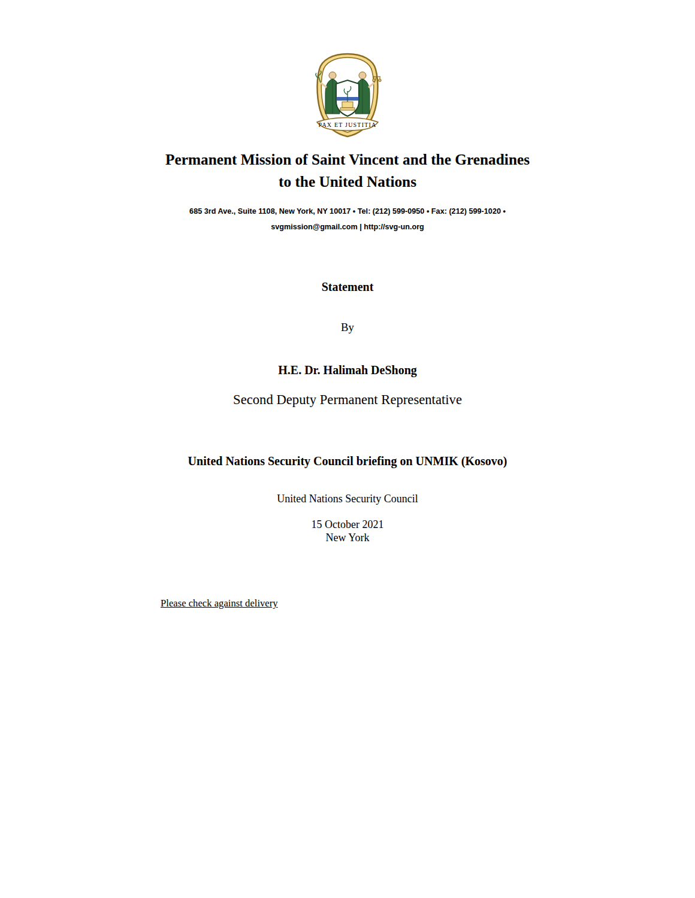PAX ET JUSTITIA
Permanent Mission of Saint Vincent and the Grenadines
to the United Nations
685 3rd Ave., Suite 1108, New York, NY 10017 • Tel: (212) 599-0950 • Fax: (212) 599-1020 •
svgmission@gmail.com | http://svg-un.org
Statement
By
H.E. Dr. Halimah DeShong
Second Deputy Permanent Representative
United Nations Security Council briefing on UNMIK (Kosovo)
United Nations Security Council
15 October 2021
New York
Please check against delivery